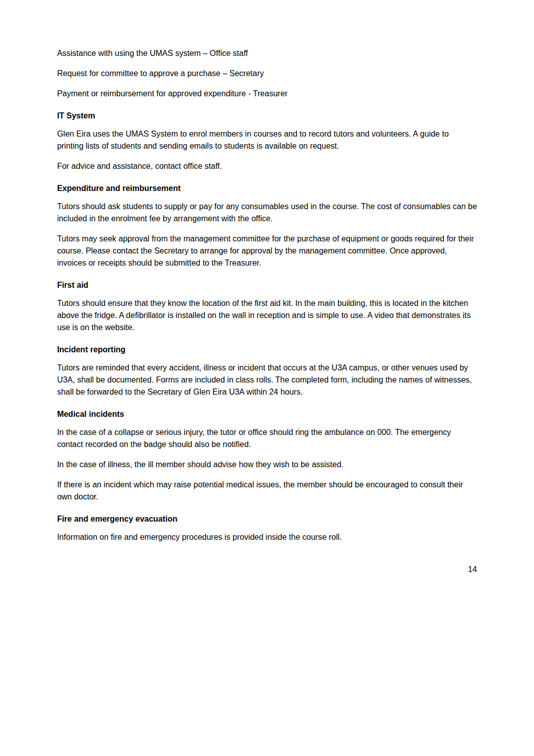Assistance with using the UMAS system – Office staff
Request for committee to approve a purchase – Secretary
Payment or reimbursement for approved expenditure - Treasurer
IT System
Glen Eira uses the UMAS System to enrol members in courses and to record tutors and volunteers. A guide to printing lists of students and sending emails to students is available on request.
For advice and assistance, contact office staff.
Expenditure and reimbursement
Tutors should ask students to supply or pay for any consumables used in the course. The cost of consumables can be included in the enrolment fee by arrangement with the office.
Tutors may seek approval from the management committee for the purchase of equipment or goods required for their course. Please contact the Secretary to arrange for approval by the management committee. Once approved, invoices or receipts should be submitted to the Treasurer.
First aid
Tutors should ensure that they know the location of the first aid kit. In the main building, this is located in the kitchen above the fridge. A defibrillator is installed on the wall in reception and is simple to use. A video that demonstrates its use is on the website.
Incident reporting
Tutors are reminded that every accident, illness or incident that occurs at the U3A campus, or other venues used by U3A, shall be documented. Forms are included in class rolls. The completed form, including the names of witnesses, shall be forwarded to the Secretary of Glen Eira U3A within 24 hours.
Medical incidents
In the case of a collapse or serious injury, the tutor or office should ring the ambulance on 000. The emergency contact recorded on the badge should also be notified.
In the case of illness, the ill member should advise how they wish to be assisted.
If there is an incident which may raise potential medical issues, the member should be encouraged to consult their own doctor.
Fire and emergency evacuation
Information on fire and emergency procedures is provided inside the course roll.
14